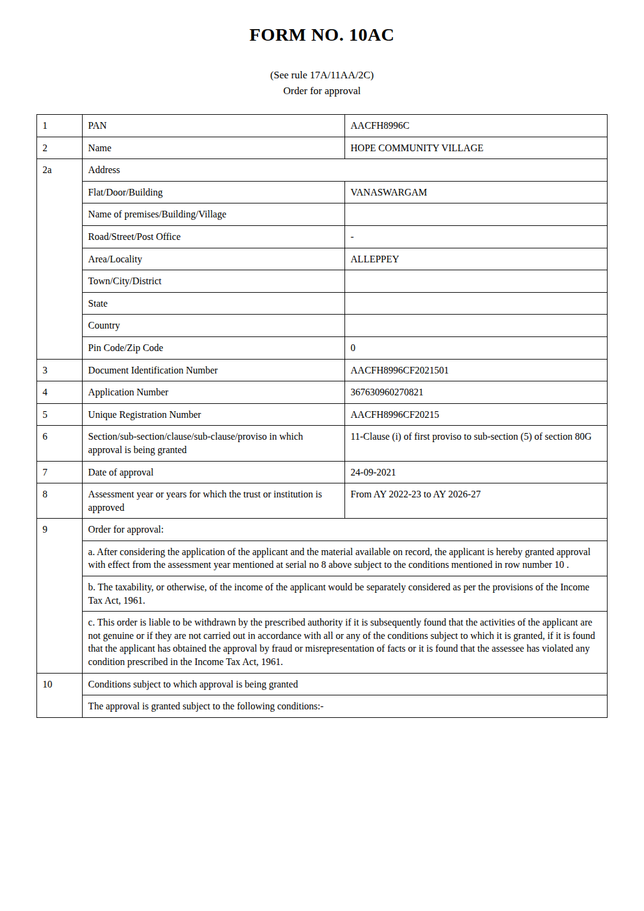FORM NO. 10AC
(See rule 17A/11AA/2C)
Order for approval
| 1 | PAN | AACFH8996C |
| 2 | Name | HOPE COMMUNITY VILLAGE |
| 2a | Address |
| Flat/Door/Building | VANASWARGAM |
| Name of premises/Building/Village | |
| Road/Street/Post Office | - |
| Area/Locality | ALLEPPEY |
| Town/City/District | |
| State | |
| Country | |
| Pin Code/Zip Code | 0 |
| 3 | Document Identification Number | AACFH8996CF2021501 |
| 4 | Application Number | 367630960270821 |
| 5 | Unique Registration Number | AACFH8996CF20215 |
| 6 | Section/sub-section/clause/sub-clause/proviso in which approval is being granted | 11-Clause (i) of first proviso to sub-section (5) of section 80G |
| 7 | Date of approval | 24-09-2021 |
| 8 | Assessment year or years for which the trust or institution is approved | From AY 2022-23 to AY 2026-27 |
| 9 | Order for approval: |
| a. After considering the application of the applicant and the material available on record, the applicant is hereby granted approval with effect from the assessment year mentioned at serial no 8 above subject to the conditions mentioned in row number 10 . |
| b. The taxability, or otherwise, of the income of the applicant would be separately considered as per the provisions of the Income Tax Act, 1961. |
| c. This order is liable to be withdrawn by the prescribed authority if it is subsequently found that the activities of the applicant are not genuine or if they are not carried out in accordance with all or any of the conditions subject to which it is granted, if it is found that the applicant has obtained the approval by fraud or misrepresentation of facts or it is found that the assessee has violated any condition prescribed in the Income Tax Act, 1961. |
| 10 | Conditions subject to which approval is being granted |
| The approval is granted subject to the following conditions:- |